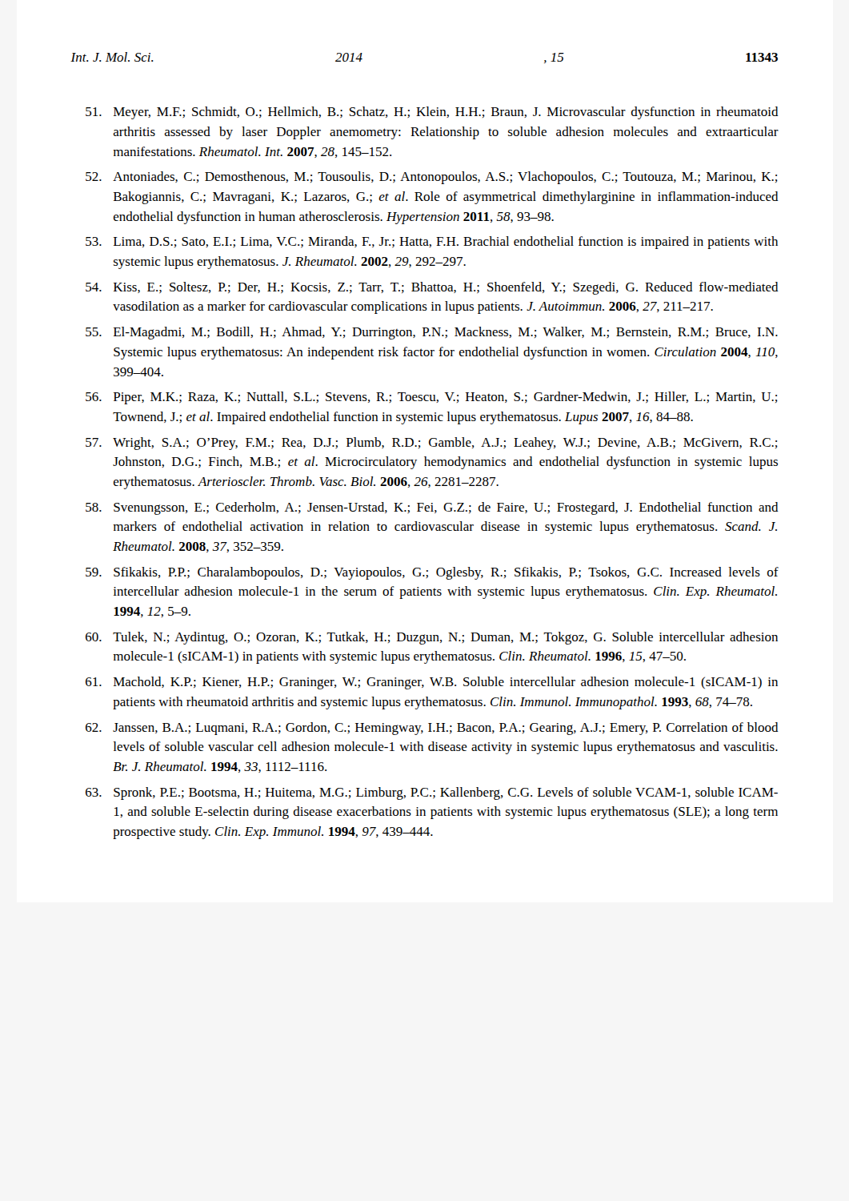Int. J. Mol. Sci. 2014 , 15 11343
Meyer, M.F.; Schmidt, O.; Hellmich, B.; Schatz, H.; Klein, H.H.; Braun, J. Microvascular dysfunction in rheumatoid arthritis assessed by laser Doppler anemometry: Relationship to soluble adhesion molecules and extraarticular manifestations. Rheumatol. Int. 2007, 28, 145–152.
Antoniades, C.; Demosthenous, M.; Tousoulis, D.; Antonopoulos, A.S.; Vlachopoulos, C.; Toutouza, M.; Marinou, K.; Bakogiannis, C.; Mavragani, K.; Lazaros, G.; et al. Role of asymmetrical dimethylarginine in inflammation-induced endothelial dysfunction in human atherosclerosis. Hypertension 2011, 58, 93–98.
Lima, D.S.; Sato, E.I.; Lima, V.C.; Miranda, F., Jr.; Hatta, F.H. Brachial endothelial function is impaired in patients with systemic lupus erythematosus. J. Rheumatol. 2002, 29, 292–297.
Kiss, E.; Soltesz, P.; Der, H.; Kocsis, Z.; Tarr, T.; Bhattoa, H.; Shoenfeld, Y.; Szegedi, G. Reduced flow-mediated vasodilation as a marker for cardiovascular complications in lupus patients. J. Autoimmun. 2006, 27, 211–217.
El-Magadmi, M.; Bodill, H.; Ahmad, Y.; Durrington, P.N.; Mackness, M.; Walker, M.; Bernstein, R.M.; Bruce, I.N. Systemic lupus erythematosus: An independent risk factor for endothelial dysfunction in women. Circulation 2004, 110, 399–404.
Piper, M.K.; Raza, K.; Nuttall, S.L.; Stevens, R.; Toescu, V.; Heaton, S.; Gardner-Medwin, J.; Hiller, L.; Martin, U.; Townend, J.; et al. Impaired endothelial function in systemic lupus erythematosus. Lupus 2007, 16, 84–88.
Wright, S.A.; O’Prey, F.M.; Rea, D.J.; Plumb, R.D.; Gamble, A.J.; Leahey, W.J.; Devine, A.B.; McGivern, R.C.; Johnston, D.G.; Finch, M.B.; et al. Microcirculatory hemodynamics and endothelial dysfunction in systemic lupus erythematosus. Arterioscler. Thromb. Vasc. Biol. 2006, 26, 2281–2287.
Svenungsson, E.; Cederholm, A.; Jensen-Urstad, K.; Fei, G.Z.; de Faire, U.; Frostegard, J. Endothelial function and markers of endothelial activation in relation to cardiovascular disease in systemic lupus erythematosus. Scand. J. Rheumatol. 2008, 37, 352–359.
Sfikakis, P.P.; Charalambopoulos, D.; Vayiopoulos, G.; Oglesby, R.; Sfikakis, P.; Tsokos, G.C. Increased levels of intercellular adhesion molecule-1 in the serum of patients with systemic lupus erythematosus. Clin. Exp. Rheumatol. 1994, 12, 5–9.
Tulek, N.; Aydintug, O.; Ozoran, K.; Tutkak, H.; Duzgun, N.; Duman, M.; Tokgoz, G. Soluble intercellular adhesion molecule-1 (sICAM-1) in patients with systemic lupus erythematosus. Clin. Rheumatol. 1996, 15, 47–50.
Machold, K.P.; Kiener, H.P.; Graninger, W.; Graninger, W.B. Soluble intercellular adhesion molecule-1 (sICAM-1) in patients with rheumatoid arthritis and systemic lupus erythematosus. Clin. Immunol. Immunopathol. 1993, 68, 74–78.
Janssen, B.A.; Luqmani, R.A.; Gordon, C.; Hemingway, I.H.; Bacon, P.A.; Gearing, A.J.; Emery, P. Correlation of blood levels of soluble vascular cell adhesion molecule-1 with disease activity in systemic lupus erythematosus and vasculitis. Br. J. Rheumatol. 1994, 33, 1112–1116.
Spronk, P.E.; Bootsma, H.; Huitema, M.G.; Limburg, P.C.; Kallenberg, C.G. Levels of soluble VCAM-1, soluble ICAM-1, and soluble E-selectin during disease exacerbations in patients with systemic lupus erythematosus (SLE); a long term prospective study. Clin. Exp. Immunol. 1994, 97, 439–444.